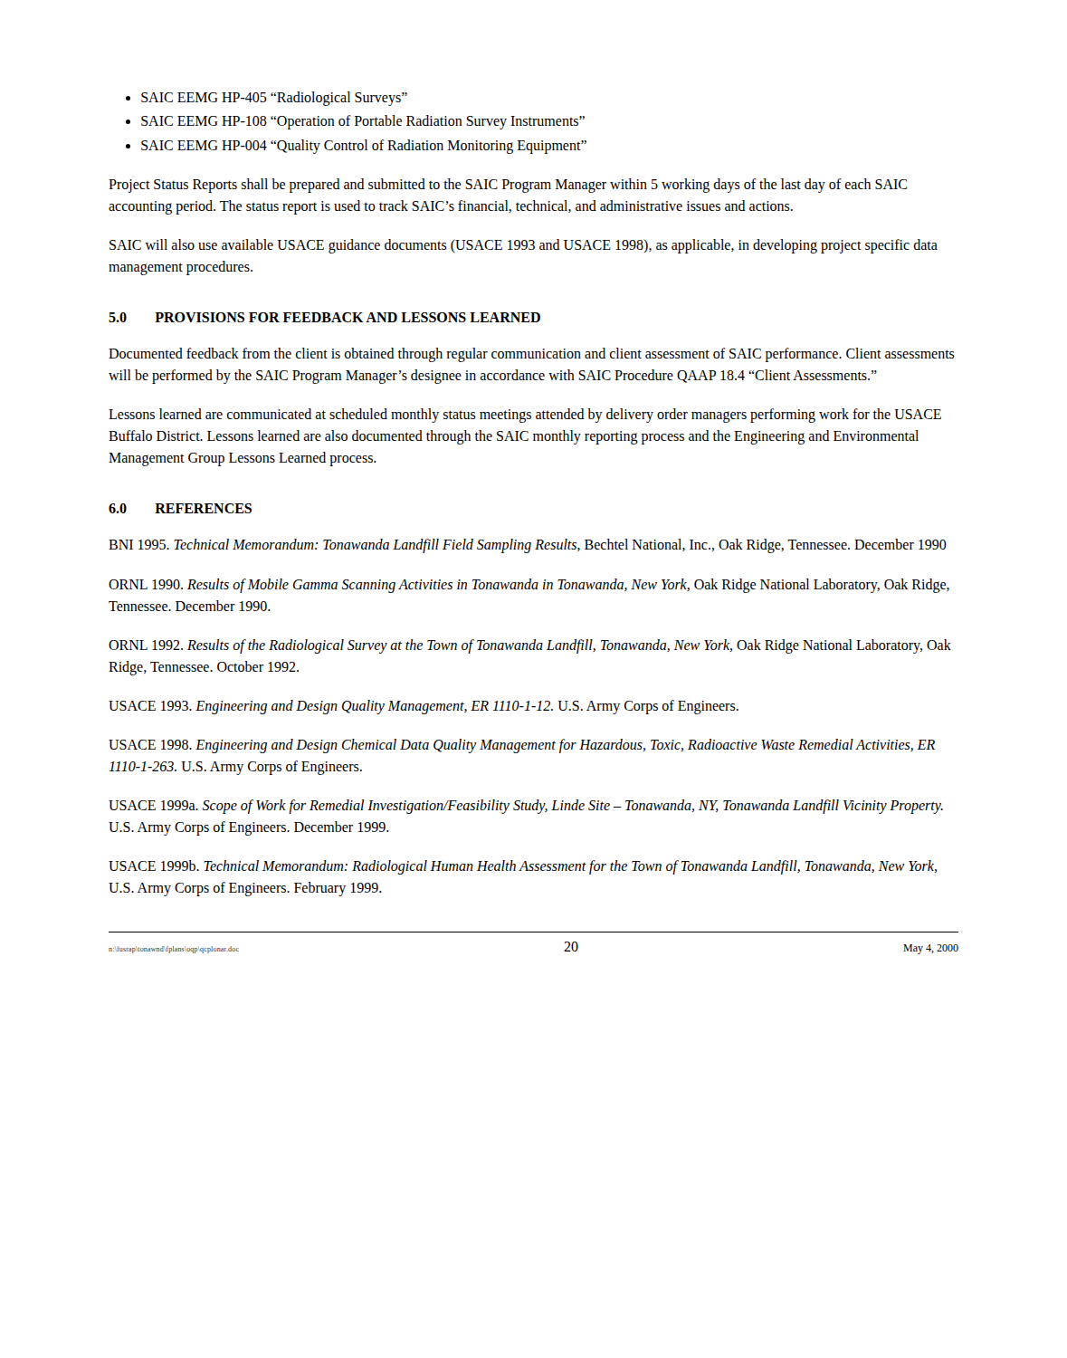SAIC EEMG HP-405 “Radiological Surveys”
SAIC EEMG HP-108 “Operation of Portable Radiation Survey Instruments”
SAIC EEMG HP-004 “Quality Control of Radiation Monitoring Equipment”
Project Status Reports shall be prepared and submitted to the SAIC Program Manager within 5 working days of the last day of each SAIC accounting period. The status report is used to track SAIC’s financial, technical, and administrative issues and actions.
SAIC will also use available USACE guidance documents (USACE 1993 and USACE 1998), as applicable, in developing project specific data management procedures.
5.0 PROVISIONS FOR FEEDBACK AND LESSONS LEARNED
Documented feedback from the client is obtained through regular communication and client assessment of SAIC performance. Client assessments will be performed by the SAIC Program Manager’s designee in accordance with SAIC Procedure QAAP 18.4 “Client Assessments.”
Lessons learned are communicated at scheduled monthly status meetings attended by delivery order managers performing work for the USACE Buffalo District. Lessons learned are also documented through the SAIC monthly reporting process and the Engineering and Environmental Management Group Lessons Learned process.
6.0 REFERENCES
BNI 1995. Technical Memorandum: Tonawanda Landfill Field Sampling Results, Bechtel National, Inc., Oak Ridge, Tennessee. December 1990
ORNL 1990. Results of Mobile Gamma Scanning Activities in Tonawanda in Tonawanda, New York, Oak Ridge National Laboratory, Oak Ridge, Tennessee. December 1990.
ORNL 1992. Results of the Radiological Survey at the Town of Tonawanda Landfill, Tonawanda, New York, Oak Ridge National Laboratory, Oak Ridge, Tennessee. October 1992.
USACE 1993. Engineering and Design Quality Management, ER 1110-1-12. U.S. Army Corps of Engineers.
USACE 1998. Engineering and Design Chemical Data Quality Management for Hazardous, Toxic, Radioactive Waste Remedial Activities, ER 1110-1-263. U.S. Army Corps of Engineers.
USACE 1999a. Scope of Work for Remedial Investigation/Feasibility Study, Linde Site – Tonawanda, NY, Tonawanda Landfill Vicinity Property. U.S. Army Corps of Engineers. December 1999.
USACE 1999b. Technical Memorandum: Radiological Human Health Assessment for the Town of Tonawanda Landfill, Tonawanda, New York, U.S. Army Corps of Engineers. February 1999.
n:\fusrap\tonawnd\fplans\oqp\qcplonar.doc 20 May 4, 2000